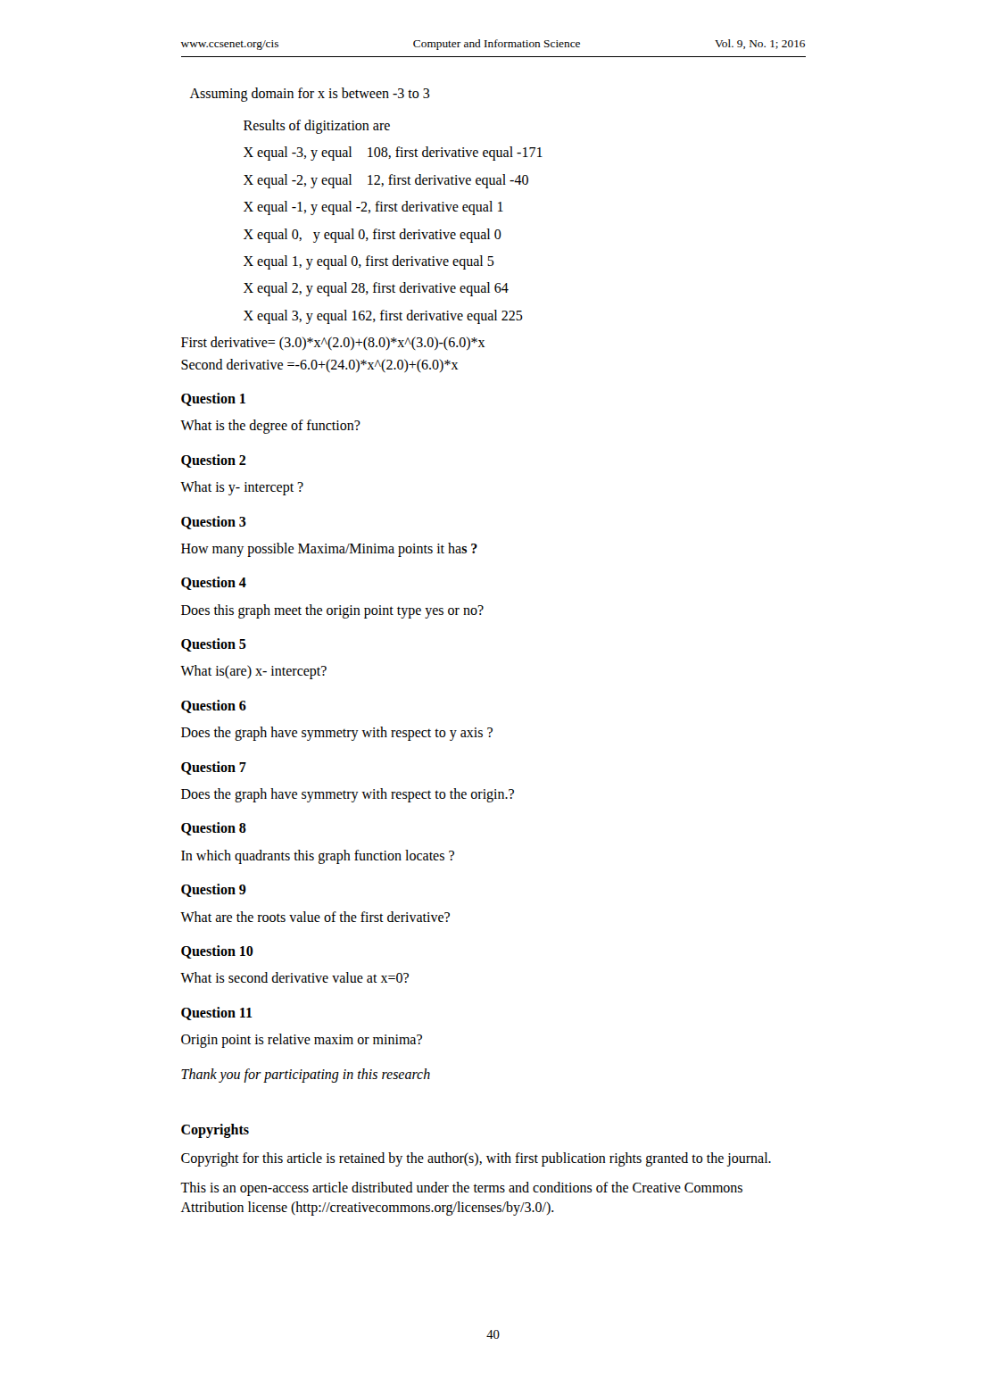www.ccsenet.org/cis Computer and Information Science Vol. 9, No. 1; 2016
Assuming domain for x is between -3 to 3
Results of digitization are
X equal -3, y equal 108, first derivative equal -171
X equal -2, y equal 12, first derivative equal -40
X equal -1, y equal -2, first derivative equal 1
X equal 0, y equal 0, first derivative equal 0
X equal 1, y equal 0, first derivative equal 5
X equal 2, y equal 28, first derivative equal 64
X equal 3, y equal 162, first derivative equal 225
First derivative= (3.0)*x^(2.0)+(8.0)*x^(3.0)-(6.0)*x
Second derivative =-6.0+(24.0)*x^(2.0)+(6.0)*x
Question 1
What is the degree of function?
Question 2
What is y- intercept ?
Question 3
How many possible Maxima/Minima points it has ?
Question 4
Does this graph meet the origin point type yes or no?
Question 5
What is(are) x- intercept?
Question 6
Does the graph have symmetry with respect to y axis ?
Question 7
Does the graph have symmetry with respect to the origin.?
Question 8
In which quadrants this graph function locates ?
Question 9
What are the roots value of the first derivative?
Question 10
What is second derivative value at x=0?
Question 11
Origin point is relative maxim or minima?
Thank you for participating in this research
Copyrights
Copyright for this article is retained by the author(s), with first publication rights granted to the journal.
This is an open-access article distributed under the terms and conditions of the Creative Commons Attribution license (http://creativecommons.org/licenses/by/3.0/).
40